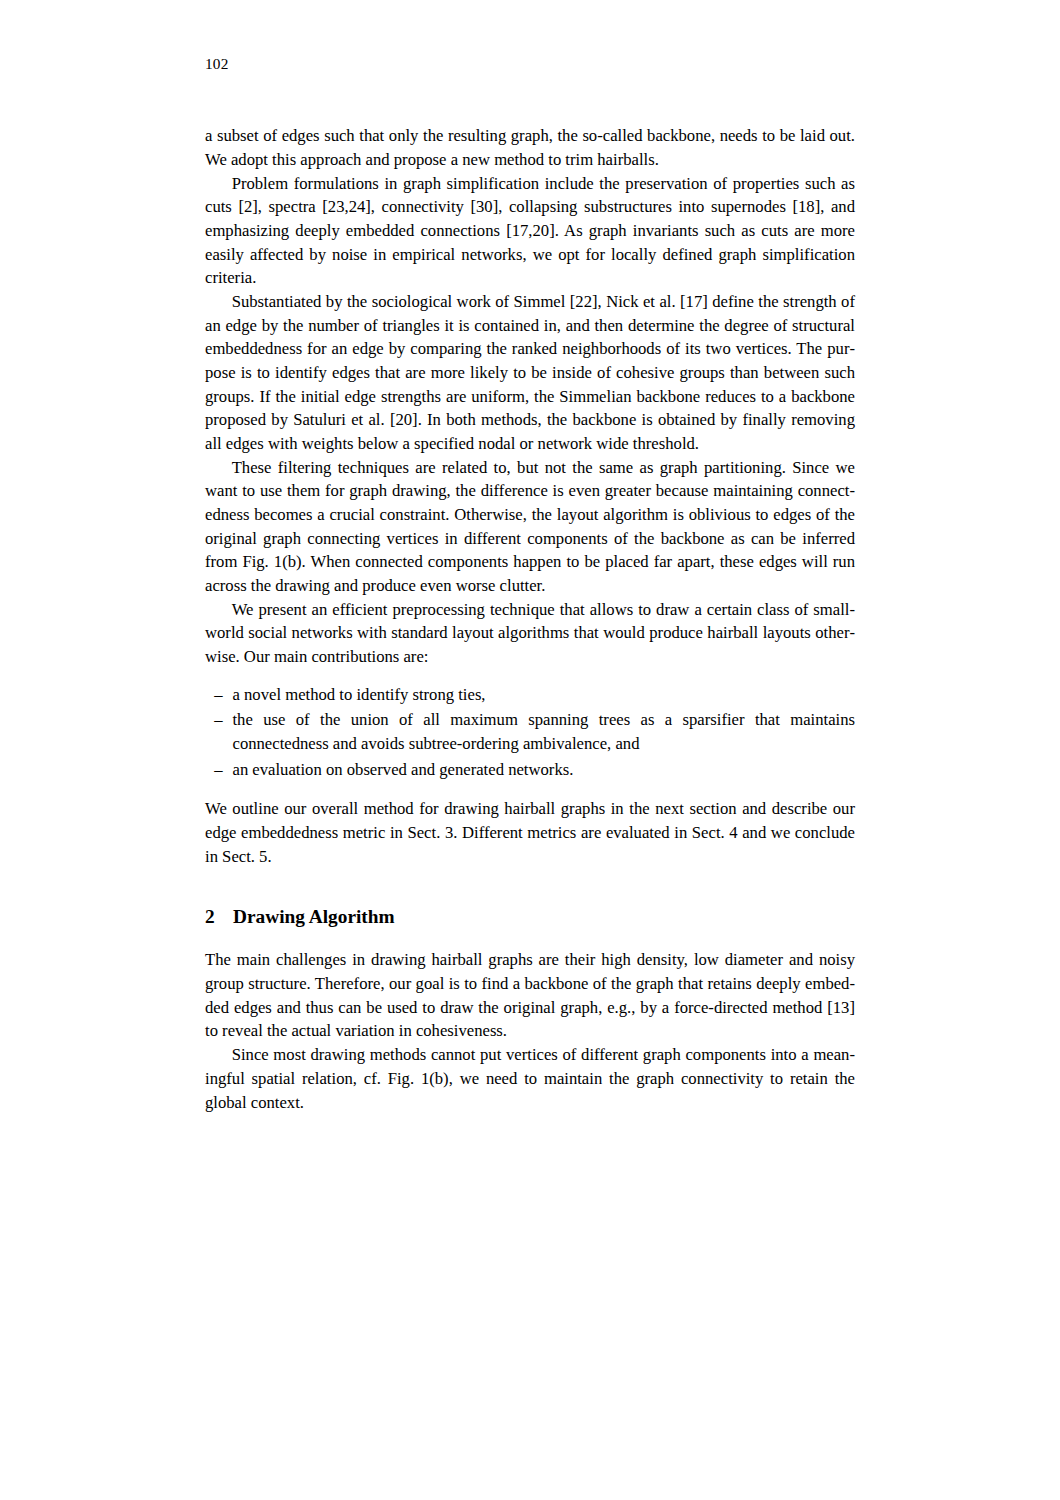102
a subset of edges such that only the resulting graph, the so-called backbone, needs to be laid out. We adopt this approach and propose a new method to trim hairballs.
Problem formulations in graph simplification include the preservation of properties such as cuts [2], spectra [23,24], connectivity [30], collapsing substructures into supernodes [18], and emphasizing deeply embedded connections [17,20]. As graph invariants such as cuts are more easily affected by noise in empirical networks, we opt for locally defined graph simplification criteria.
Substantiated by the sociological work of Simmel [22], Nick et al. [17] define the strength of an edge by the number of triangles it is contained in, and then determine the degree of structural embeddedness for an edge by comparing the ranked neighborhoods of its two vertices. The purpose is to identify edges that are more likely to be inside of cohesive groups than between such groups. If the initial edge strengths are uniform, the Simmelian backbone reduces to a backbone proposed by Satuluri et al. [20]. In both methods, the backbone is obtained by finally removing all edges with weights below a specified nodal or network wide threshold.
These filtering techniques are related to, but not the same as graph partitioning. Since we want to use them for graph drawing, the difference is even greater because maintaining connectedness becomes a crucial constraint. Otherwise, the layout algorithm is oblivious to edges of the original graph connecting vertices in different components of the backbone as can be inferred from Fig. 1(b). When connected components happen to be placed far apart, these edges will run across the drawing and produce even worse clutter.
We present an efficient preprocessing technique that allows to draw a certain class of small-world social networks with standard layout algorithms that would produce hairball layouts otherwise. Our main contributions are:
a novel method to identify strong ties,
the use of the union of all maximum spanning trees as a sparsifier that maintains connectedness and avoids subtree-ordering ambivalence, and
an evaluation on observed and generated networks.
We outline our overall method for drawing hairball graphs in the next section and describe our edge embeddedness metric in Sect. 3. Different metrics are evaluated in Sect. 4 and we conclude in Sect. 5.
2 Drawing Algorithm
The main challenges in drawing hairball graphs are their high density, low diameter and noisy group structure. Therefore, our goal is to find a backbone of the graph that retains deeply embedded edges and thus can be used to draw the original graph, e.g., by a force-directed method [13] to reveal the actual variation in cohesiveness.
Since most drawing methods cannot put vertices of different graph components into a meaningful spatial relation, cf. Fig. 1(b), we need to maintain the graph connectivity to retain the global context.